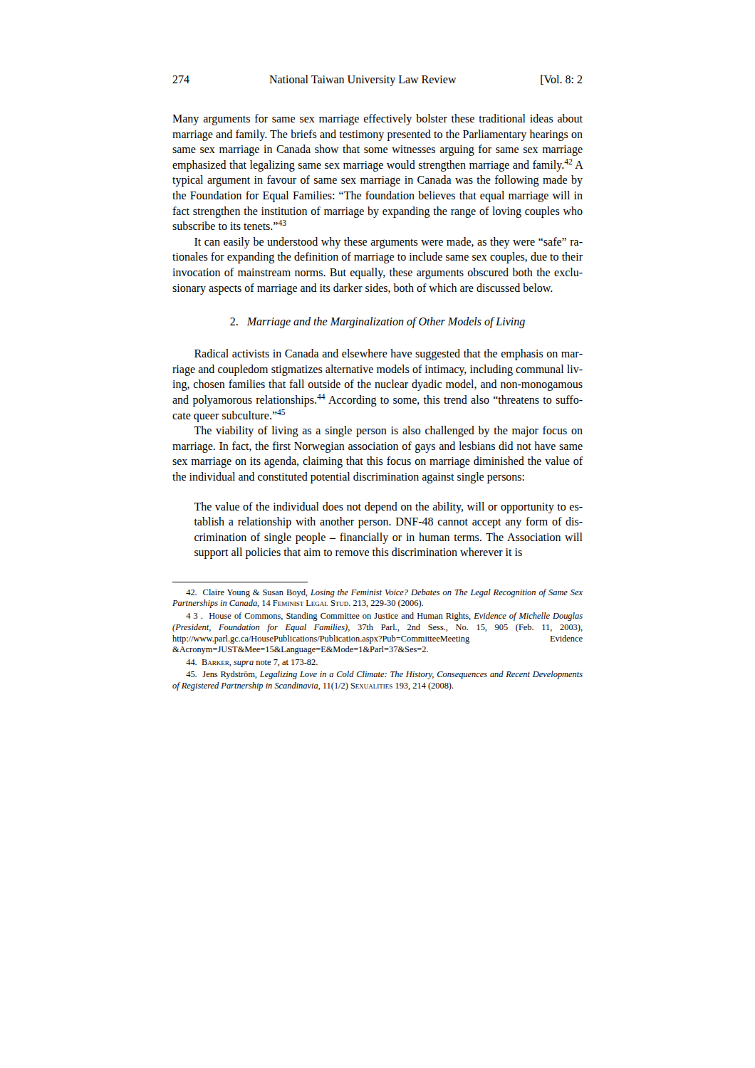274 National Taiwan University Law Review [Vol. 8: 2
Many arguments for same sex marriage effectively bolster these traditional ideas about marriage and family. The briefs and testimony presented to the Parliamentary hearings on same sex marriage in Canada show that some witnesses arguing for same sex marriage emphasized that legalizing same sex marriage would strengthen marriage and family.42 A typical argument in favour of same sex marriage in Canada was the following made by the Foundation for Equal Families: “The foundation believes that equal marriage will in fact strengthen the institution of marriage by expanding the range of loving couples who subscribe to its tenets.”43
It can easily be understood why these arguments were made, as they were “safe” rationales for expanding the definition of marriage to include same sex couples, due to their invocation of mainstream norms. But equally, these arguments obscured both the exclusionary aspects of marriage and its darker sides, both of which are discussed below.
2. Marriage and the Marginalization of Other Models of Living
Radical activists in Canada and elsewhere have suggested that the emphasis on marriage and coupledom stigmatizes alternative models of intimacy, including communal living, chosen families that fall outside of the nuclear dyadic model, and non-monogamous and polyamorous relationships.44 According to some, this trend also “threatens to suffocate queer subculture.”45
The viability of living as a single person is also challenged by the major focus on marriage. In fact, the first Norwegian association of gays and lesbians did not have same sex marriage on its agenda, claiming that this focus on marriage diminished the value of the individual and constituted potential discrimination against single persons:
The value of the individual does not depend on the ability, will or opportunity to establish a relationship with another person. DNF-48 cannot accept any form of discrimination of single people – financially or in human terms. The Association will support all policies that aim to remove this discrimination wherever it is
42. Claire Young & Susan Boyd, Losing the Feminist Voice? Debates on The Legal Recognition of Same Sex Partnerships in Canada, 14 Feminist Legal Stud. 213, 229-30 (2006).
4 3 . House of Commons, Standing Committee on Justice and Human Rights, Evidence of Michelle Douglas (President, Foundation for Equal Families), 37th Parl., 2nd Sess., No. 15, 905 (Feb. 11, 2003), http://www.parl.gc.ca/HousePublications/Publication.aspx?Pub=CommitteeMeeting Evidence &Acronym=JUST&Mee=15&Language=E&Mode=1&Parl=37&Ses=2.
44. Barker, supra note 7, at 173-82.
45. Jens Rydström, Legalizing Love in a Cold Climate: The History, Consequences and Recent Developments of Registered Partnership in Scandinavia, 11(1/2) Sexualities 193, 214 (2008).